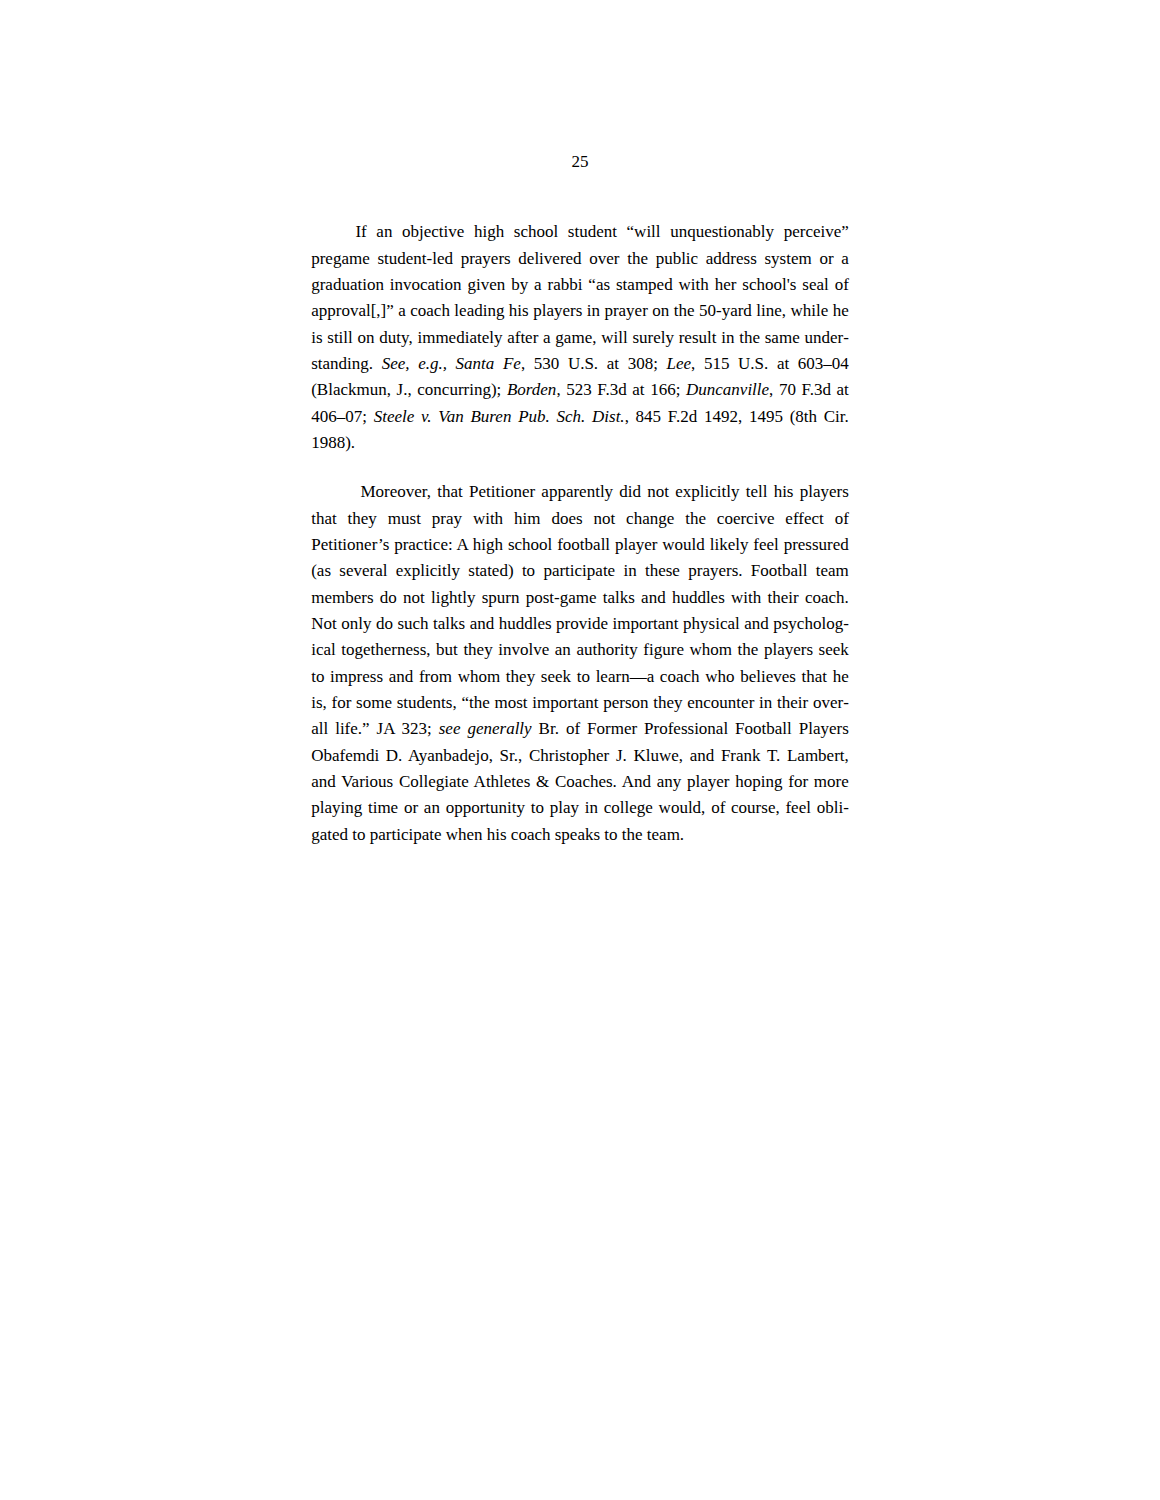25
If an objective high school student “will unquestionably perceive” pregame student-led prayers delivered over the public address system or a graduation invocation given by a rabbi “as stamped with her school's seal of approval[,]” a coach leading his players in prayer on the 50-yard line, while he is still on duty, immediately after a game, will surely result in the same understanding. See, e.g., Santa Fe, 530 U.S. at 308; Lee, 515 U.S. at 603–04 (Blackmun, J., concurring); Borden, 523 F.3d at 166; Duncanville, 70 F.3d at 406–07; Steele v. Van Buren Pub. Sch. Dist., 845 F.2d 1492, 1495 (8th Cir. 1988).
Moreover, that Petitioner apparently did not explicitly tell his players that they must pray with him does not change the coercive effect of Petitioner’s practice: A high school football player would likely feel pressured (as several explicitly stated) to participate in these prayers. Football team members do not lightly spurn post-game talks and huddles with their coach. Not only do such talks and huddles provide important physical and psychological togetherness, but they involve an authority figure whom the players seek to impress and from whom they seek to learn—a coach who believes that he is, for some students, “the most important person they encounter in their overall life.” JA 323; see generally Br. of Former Professional Football Players Obafemdi D. Ayanbadejo, Sr., Christopher J. Kluwe, and Frank T. Lambert, and Various Collegiate Athletes & Coaches. And any player hoping for more playing time or an opportunity to play in college would, of course, feel obligated to participate when his coach speaks to the team.